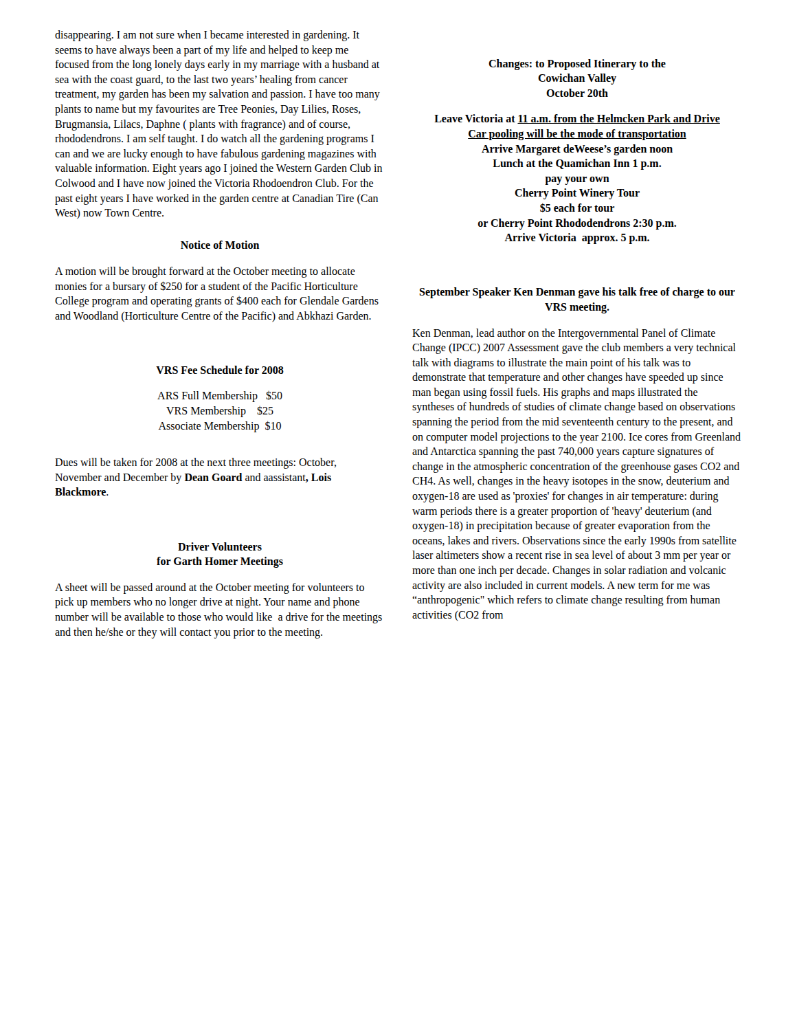disappearing. I am not sure when I became interested in gardening. It seems to have always been a part of my life and helped to keep me focused from the long lonely days early in my marriage with a husband at sea with the coast guard, to the last two years’ healing from cancer treatment, my garden has been my salvation and passion. I have too many plants to name but my favourites are Tree Peonies, Day Lilies, Roses, Brugmansia, Lilacs, Daphne ( plants with fragrance) and of course, rhododendrons. I am self taught. I do watch all the gardening programs I can and we are lucky enough to have fabulous gardening magazines with valuable information. Eight years ago I joined the Western Garden Club in Colwood and I have now joined the Victoria Rhodoendron Club. For the past eight years I have worked in the garden centre at Canadian Tire (Can West) now Town Centre.
Notice of Motion
A motion will be brought forward at the October meeting to allocate monies for a bursary of $250 for a student of the Pacific Horticulture College program and operating grants of $400 each for Glendale Gardens and Woodland (Horticulture Centre of the Pacific) and Abkhazi Garden.
VRS Fee Schedule for 2008
ARS Full Membership $50
VRS Membership $25
Associate Membership $10
Dues will be taken for 2008 at the next three meetings: October, November and December by Dean Goard and aassistant, Lois Blackmore.
Driver Volunteers
for Garth Homer Meetings
A sheet will be passed around at the October meeting for volunteers to pick up members who no longer drive at night. Your name and phone number will be available to those who would like a drive for the meetings and then he/she or they will contact you prior to the meeting.
Changes: to Proposed Itinerary to the
Cowichan Valley
October 20th
Leave Victoria at 11 a.m. from the Helmcken Park and Drive
Car pooling will be the mode of transportation
Arrive Margaret deWeese’s garden noon
Lunch at the Quamichan Inn 1 p.m.
pay your own
Cherry Point Winery Tour
$5 each for tour
or Cherry Point Rhododendrons 2:30 p.m.
Arrive Victoria approx. 5 p.m.
September Speaker Ken Denman gave his talk free of charge to our VRS meeting.
Ken Denman, lead author on the Intergovernmental Panel of Climate Change (IPCC) 2007 Assessment gave the club members a very technical talk with diagrams to illustrate the main point of his talk was to demonstrate that temperature and other changes have speeded up since man began using fossil fuels. His graphs and maps illustrated the syntheses of hundreds of studies of climate change based on observations spanning the period from the mid seventeenth century to the present, and on computer model projections to the year 2100. Ice cores from Greenland and Antarctica spanning the past 740,000 years capture signatures of change in the atmospheric concentration of the greenhouse gases CO2 and CH4. As well, changes in the heavy isotopes in the snow, deuterium and oxygen-18 are used as 'proxies' for changes in air temperature: during warm periods there is a greater proportion of 'heavy' deuterium (and oxygen-18) in precipitation because of greater evaporation from the oceans, lakes and rivers. Observations since the early 1990s from satellite laser altimeters show a recent rise in sea level of about 3 mm per year or more than one inch per decade. Changes in solar radiation and volcanic activity are also included in current models. A new term for me was “anthropogenic" which refers to climate change resulting from human activities (CO2 from